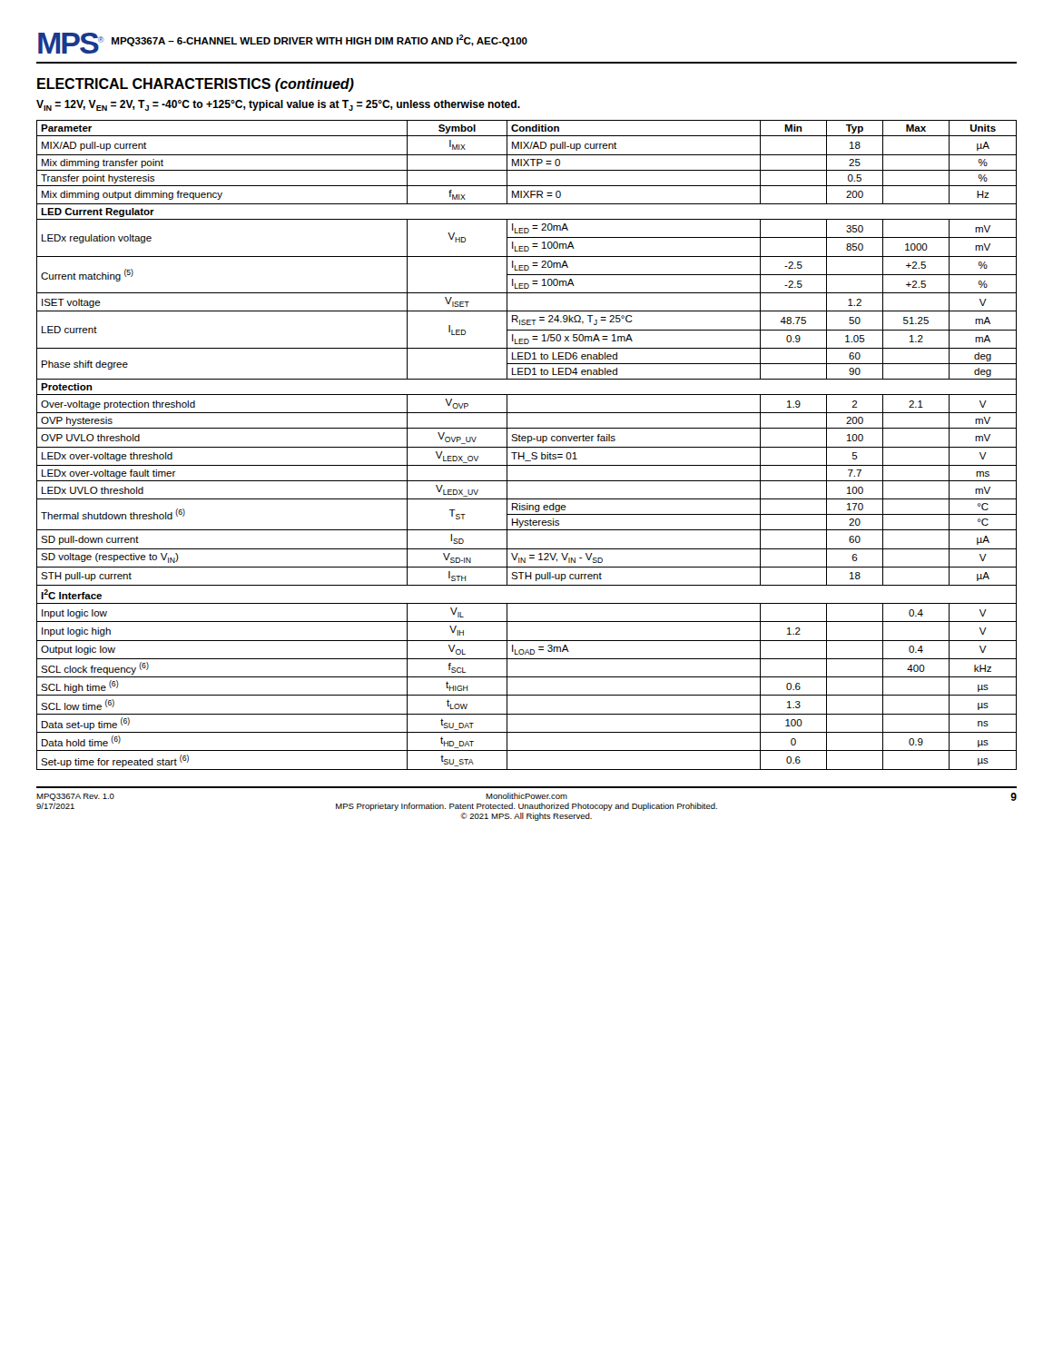MPS®
MPQ3367A – 6-CHANNEL WLED DRIVER WITH HIGH DIM RATIO AND I2C, AEC-Q100
ELECTRICAL CHARACTERISTICS (continued)
VIN = 12V, VEN = 2V, TJ = -40°C to +125°C, typical value is at TJ = 25°C, unless otherwise noted.
| Parameter | Symbol | Condition | Min | Typ | Max | Units |
| --- | --- | --- | --- | --- | --- | --- |
| MIX/AD pull-up current | I MIX | MIX/AD pull-up current | | 18 | | µA |
| Mix dimming transfer point | | MIXTP = 0 | | 25 | | % |
| Transfer point hysteresis | | | | 0.5 | | % |
| Mix dimming output dimming frequency | f MIX | MIXFR = 0 | | 200 | | Hz |
| LED Current Regulator |
| LEDx regulation voltage | V HD | I LED = 20mA | | 350 | | mV |
| I LED = 100mA | | 850 | 1000 | mV |
| Current matching (5) | | I LED = 20mA | -2.5 | | +2.5 | % |
| I LED = 100mA | -2.5 | | +2.5 | % |
| ISET voltage | V ISET | | | 1.2 | | V |
| LED current | I LED | R ISET = 24.9kΩ, T J = 25°C | 48.75 | 50 | 51.25 | mA |
| I LED = 1/50 x 50mA = 1mA | 0.9 | 1.05 | 1.2 | mA |
| Phase shift degree | | LED1 to LED6 enabled | | 60 | | deg |
| LED1 to LED4 enabled | | 90 | | deg |
| Protection |
| Over-voltage protection threshold | V OVP | | 1.9 | 2 | 2.1 | V |
| OVP hysteresis | | | | 200 | | mV |
| OVP UVLO threshold | V OVP_UV | Step-up converter fails | | 100 | | mV |
| LEDx over-voltage threshold | V LEDX_OV | TH_S bits= 01 | | 5 | | V |
| LEDx over-voltage fault timer | | | | 7.7 | | ms |
| LEDx UVLO threshold | V LEDX_UV | | | 100 | | mV |
| Thermal shutdown threshold (6) | T ST | Rising edge | | 170 | | °C |
| Hysteresis | | 20 | | °C |
| SD pull-down current | I SD | | | 60 | | µA |
| SD voltage (respective to V IN ) | V SD-IN | V IN = 12V, V IN - V SD | | 6 | | V |
| STH pull-up current | I STH | STH pull-up current | | 18 | | µA |
| I 2 C Interface |
| Input logic low | V IL | | | | 0.4 | V |
| Input logic high | V IH | | 1.2 | | | V |
| Output logic low | V OL | I LOAD = 3mA | | | 0.4 | V |
| SCL clock frequency (6) | f SCL | | | | 400 | kHz |
| SCL high time (6) | t HIGH | | 0.6 | | | µs |
| SCL low time (6) | t LOW | | 1.3 | | | µs |
| Data set-up time (6) | t SU_DAT | | 100 | | | ns |
| Data hold time (6) | t HD_DAT | | 0 | | 0.9 | µs |
| Set-up time for repeated start (6) | t SU_STA | | 0.6 | | | µs |
9
MPQ3367A Rev. 1.0
9/17/2021
MonolithicPower.com
MPS Proprietary Information. Patent Protected. Unauthorized Photocopy and Duplication Prohibited.
© 2021 MPS. All Rights Reserved.